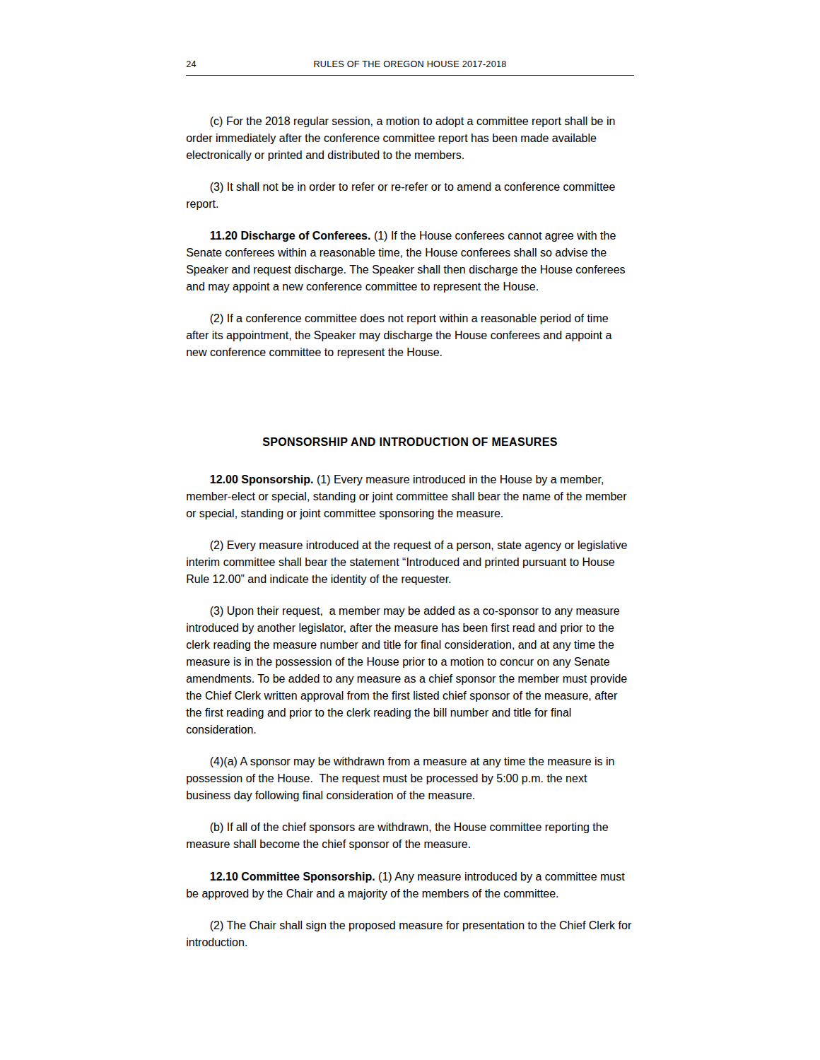24
RULES OF THE OREGON HOUSE 2017-2018
(c) For the 2018 regular session, a motion to adopt a committee report shall be in order immediately after the conference committee report has been made available electronically or printed and distributed to the members.
(3) It shall not be in order to refer or re-refer or to amend a conference committee report.
11.20 Discharge of Conferees. (1) If the House conferees cannot agree with the Senate conferees within a reasonable time, the House conferees shall so advise the Speaker and request discharge. The Speaker shall then discharge the House conferees and may appoint a new conference committee to represent the House.
(2) If a conference committee does not report within a reasonable period of time after its appointment, the Speaker may discharge the House conferees and appoint a new conference committee to represent the House.
SPONSORSHIP AND INTRODUCTION OF MEASURES
12.00 Sponsorship. (1) Every measure introduced in the House by a member, member-elect or special, standing or joint committee shall bear the name of the member or special, standing or joint committee sponsoring the measure.
(2) Every measure introduced at the request of a person, state agency or legislative interim committee shall bear the statement “Introduced and printed pursuant to House Rule 12.00” and indicate the identity of the requester.
(3) Upon their request, a member may be added as a co-sponsor to any measure introduced by another legislator, after the measure has been first read and prior to the clerk reading the measure number and title for final consideration, and at any time the measure is in the possession of the House prior to a motion to concur on any Senate amendments. To be added to any measure as a chief sponsor the member must provide the Chief Clerk written approval from the first listed chief sponsor of the measure, after the first reading and prior to the clerk reading the bill number and title for final consideration.
(4)(a) A sponsor may be withdrawn from a measure at any time the measure is in possession of the House. The request must be processed by 5:00 p.m. the next business day following final consideration of the measure.
(b) If all of the chief sponsors are withdrawn, the House committee reporting the measure shall become the chief sponsor of the measure.
12.10 Committee Sponsorship. (1) Any measure introduced by a committee must be approved by the Chair and a majority of the members of the committee.
(2) The Chair shall sign the proposed measure for presentation to the Chief Clerk for introduction.